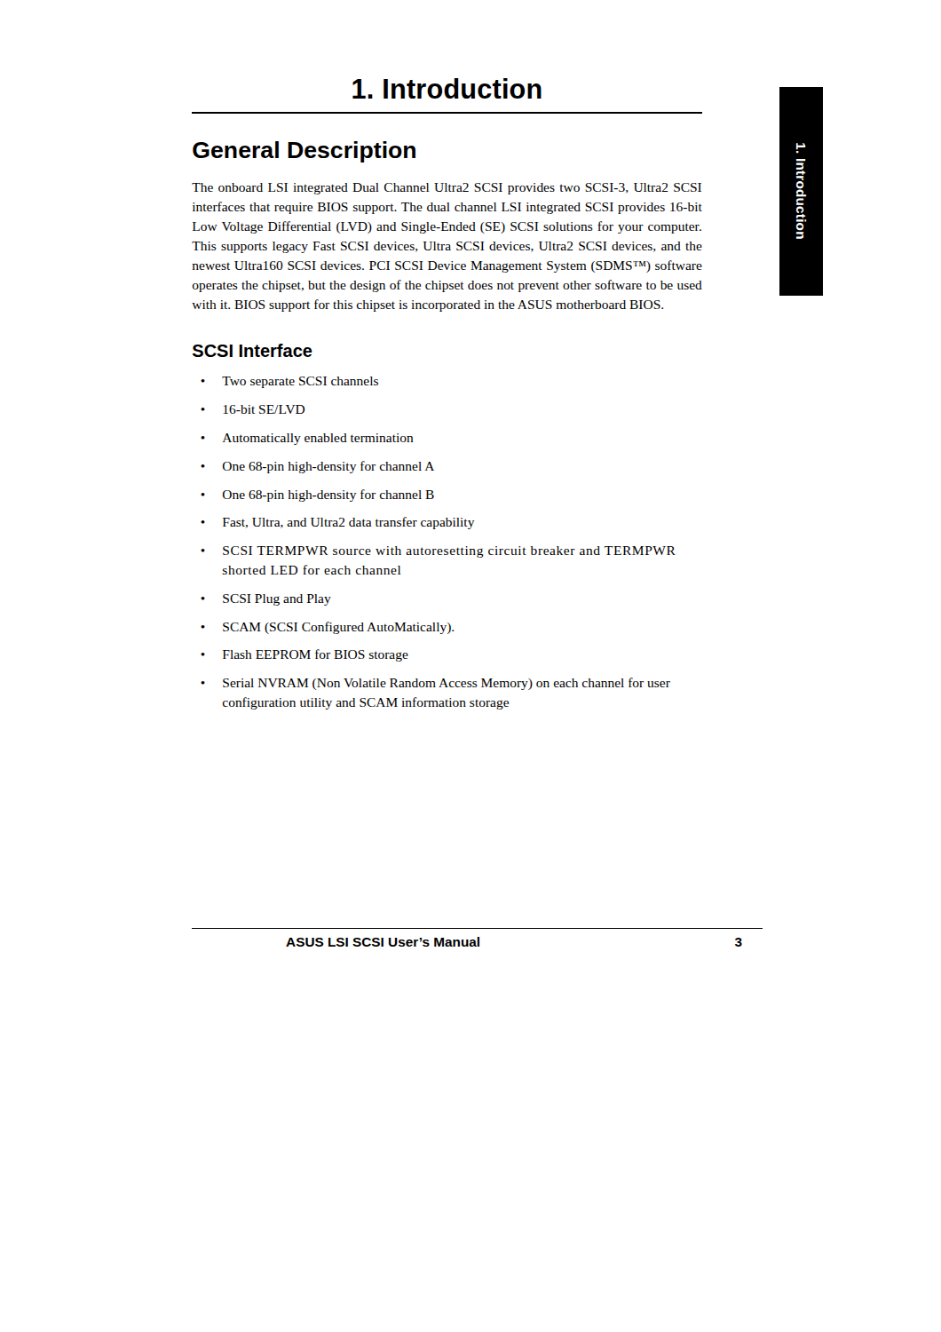1. Introduction
1. Introduction
General Description
The onboard LSI integrated Dual Channel Ultra2 SCSI provides two SCSI-3, Ultra2 SCSI interfaces that require BIOS support. The dual channel LSI integrated SCSI provides 16-bit Low Voltage Differential (LVD) and Single-Ended (SE) SCSI solutions for your computer. This supports legacy Fast SCSI devices, Ultra SCSI devices, Ultra2 SCSI devices, and the newest Ultra160 SCSI devices. PCI SCSI Device Management System (SDMS™) software operates the chipset, but the design of the chipset does not prevent other software to be used with it. BIOS support for this chipset is incorporated in the ASUS motherboard BIOS.
SCSI Interface
Two separate SCSI channels
16-bit SE/LVD
Automatically enabled termination
One 68-pin high-density for channel A
One 68-pin high-density for channel B
Fast, Ultra, and Ultra2 data transfer capability
SCSI TERMPWR source with autoresetting circuit breaker and TERMPWR shorted LED for each channel
SCSI Plug and Play
SCAM (SCSI Configured AutoMatically).
Flash EEPROM for BIOS storage
Serial NVRAM (Non Volatile Random Access Memory) on each channel for user configuration utility and SCAM information storage
ASUS LSI SCSI User’s Manual
3